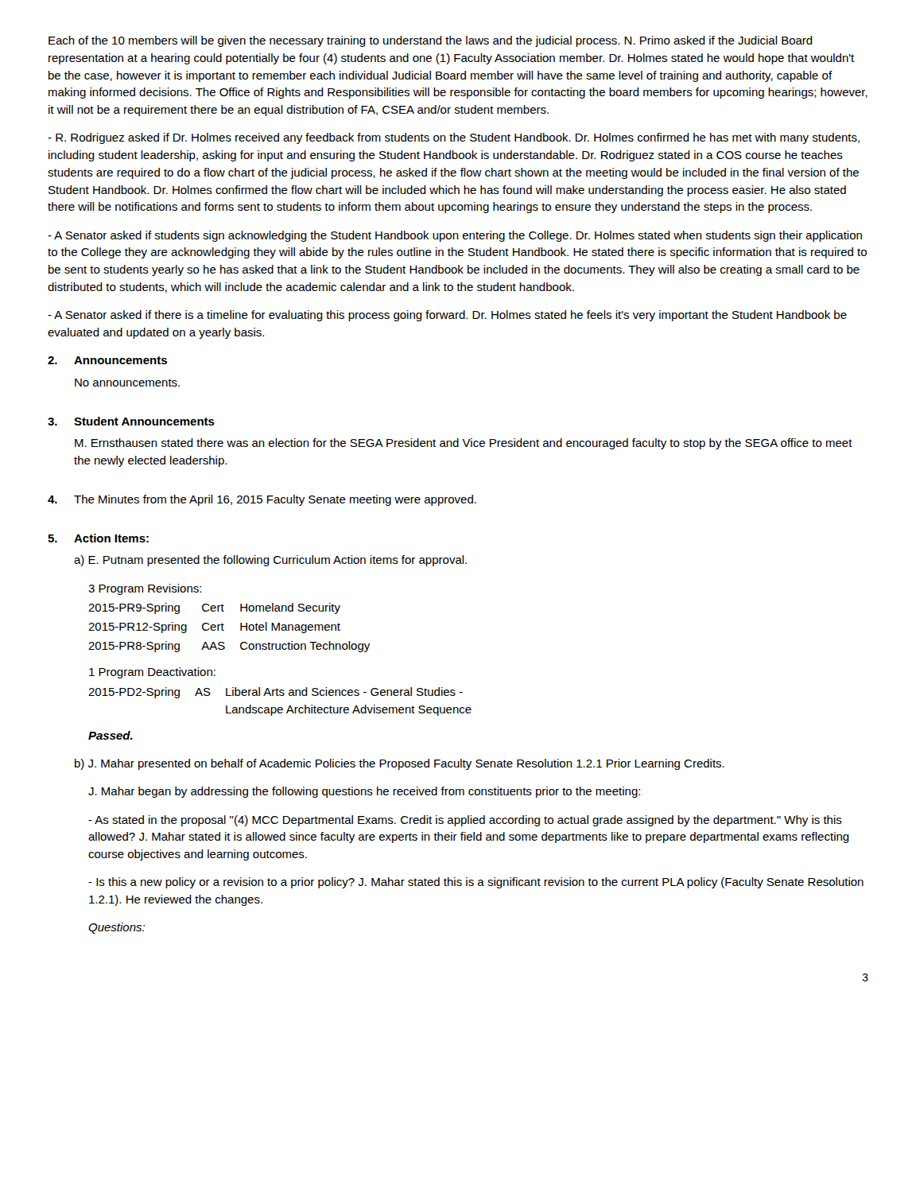Each of the 10 members will be given the necessary training to understand the laws and the judicial process. N. Primo asked if the Judicial Board representation at a hearing could potentially be four (4) students and one (1) Faculty Association member. Dr. Holmes stated he would hope that wouldn't be the case, however it is important to remember each individual Judicial Board member will have the same level of training and authority, capable of making informed decisions. The Office of Rights and Responsibilities will be responsible for contacting the board members for upcoming hearings; however, it will not be a requirement there be an equal distribution of FA, CSEA and/or student members.
- R. Rodriguez asked if Dr. Holmes received any feedback from students on the Student Handbook. Dr. Holmes confirmed he has met with many students, including student leadership, asking for input and ensuring the Student Handbook is understandable. Dr. Rodriguez stated in a COS course he teaches students are required to do a flow chart of the judicial process, he asked if the flow chart shown at the meeting would be included in the final version of the Student Handbook. Dr. Holmes confirmed the flow chart will be included which he has found will make understanding the process easier. He also stated there will be notifications and forms sent to students to inform them about upcoming hearings to ensure they understand the steps in the process.
- A Senator asked if students sign acknowledging the Student Handbook upon entering the College. Dr. Holmes stated when students sign their application to the College they are acknowledging they will abide by the rules outline in the Student Handbook. He stated there is specific information that is required to be sent to students yearly so he has asked that a link to the Student Handbook be included in the documents. They will also be creating a small card to be distributed to students, which will include the academic calendar and a link to the student handbook.
- A Senator asked if there is a timeline for evaluating this process going forward. Dr. Holmes stated he feels it's very important the Student Handbook be evaluated and updated on a yearly basis.
2.
Announcements
No announcements.
3.
Student Announcements
M. Ernsthausen stated there was an election for the SEGA President and Vice President and encouraged faculty to stop by the SEGA office to meet the newly elected leadership.
4.
The Minutes from the April 16, 2015 Faculty Senate meeting were approved.
5.
Action Items:
a) E. Putnam presented the following Curriculum Action items for approval.
3 Program Revisions:
| 2015-PR9-Spring | Cert | Homeland Security |
| 2015-PR12-Spring | Cert | Hotel Management |
| 2015-PR8-Spring | AAS | Construction Technology |
1 Program Deactivation:
| 2015-PD2-Spring | AS | Liberal Arts and Sciences - General Studies - Landscape Architecture Advisement Sequence |
Passed.
b) J. Mahar presented on behalf of Academic Policies the Proposed Faculty Senate Resolution 1.2.1 Prior Learning Credits.
J. Mahar began by addressing the following questions he received from constituents prior to the meeting:
- As stated in the proposal "(4) MCC Departmental Exams. Credit is applied according to actual grade assigned by the department." Why is this allowed? J. Mahar stated it is allowed since faculty are experts in their field and some departments like to prepare departmental exams reflecting course objectives and learning outcomes.
- Is this a new policy or a revision to a prior policy? J. Mahar stated this is a significant revision to the current PLA policy (Faculty Senate Resolution 1.2.1). He reviewed the changes.
Questions:
3